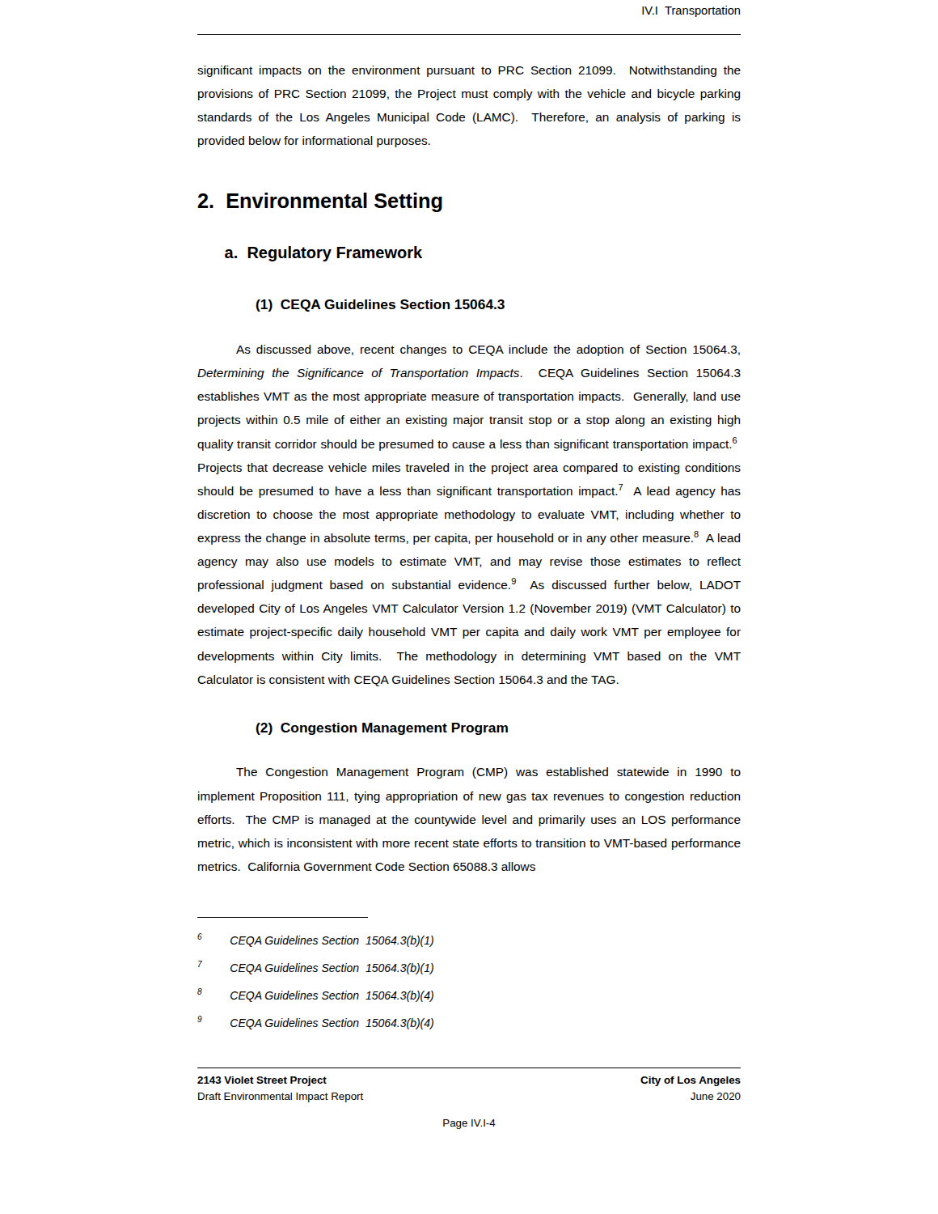IV.I Transportation
significant impacts on the environment pursuant to PRC Section 21099. Notwithstanding the provisions of PRC Section 21099, the Project must comply with the vehicle and bicycle parking standards of the Los Angeles Municipal Code (LAMC). Therefore, an analysis of parking is provided below for informational purposes.
2. Environmental Setting
a. Regulatory Framework
(1) CEQA Guidelines Section 15064.3
As discussed above, recent changes to CEQA include the adoption of Section 15064.3, Determining the Significance of Transportation Impacts. CEQA Guidelines Section 15064.3 establishes VMT as the most appropriate measure of transportation impacts. Generally, land use projects within 0.5 mile of either an existing major transit stop or a stop along an existing high quality transit corridor should be presumed to cause a less than significant transportation impact.6 Projects that decrease vehicle miles traveled in the project area compared to existing conditions should be presumed to have a less than significant transportation impact.7 A lead agency has discretion to choose the most appropriate methodology to evaluate VMT, including whether to express the change in absolute terms, per capita, per household or in any other measure.8 A lead agency may also use models to estimate VMT, and may revise those estimates to reflect professional judgment based on substantial evidence.9 As discussed further below, LADOT developed City of Los Angeles VMT Calculator Version 1.2 (November 2019) (VMT Calculator) to estimate project-specific daily household VMT per capita and daily work VMT per employee for developments within City limits. The methodology in determining VMT based on the VMT Calculator is consistent with CEQA Guidelines Section 15064.3 and the TAG.
(2) Congestion Management Program
The Congestion Management Program (CMP) was established statewide in 1990 to implement Proposition 111, tying appropriation of new gas tax revenues to congestion reduction efforts. The CMP is managed at the countywide level and primarily uses an LOS performance metric, which is inconsistent with more recent state efforts to transition to VMT-based performance metrics. California Government Code Section 65088.3 allows
6
CEQA Guidelines Section 15064.3(b)(1)
7
CEQA Guidelines Section 15064.3(b)(1)
8
CEQA Guidelines Section 15064.3(b)(4)
9
CEQA Guidelines Section 15064.3(b)(4)
2143 Violet Street Project
Draft Environmental Impact Report
City of Los Angeles
June 2020
Page IV.I-4